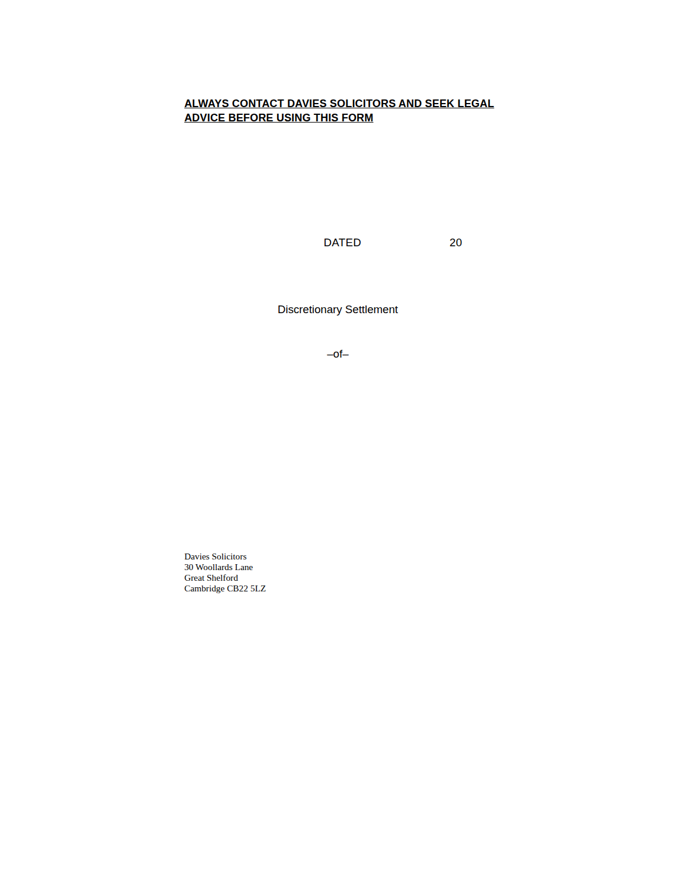ALWAYS CONTACT DAVIES SOLICITORS AND SEEK LEGAL ADVICE BEFORE USING THIS FORM
DATED20
Discretionary Settlement
–of–
Davies Solicitors
30 Woollards Lane
Great Shelford
Cambridge CB22 5LZ